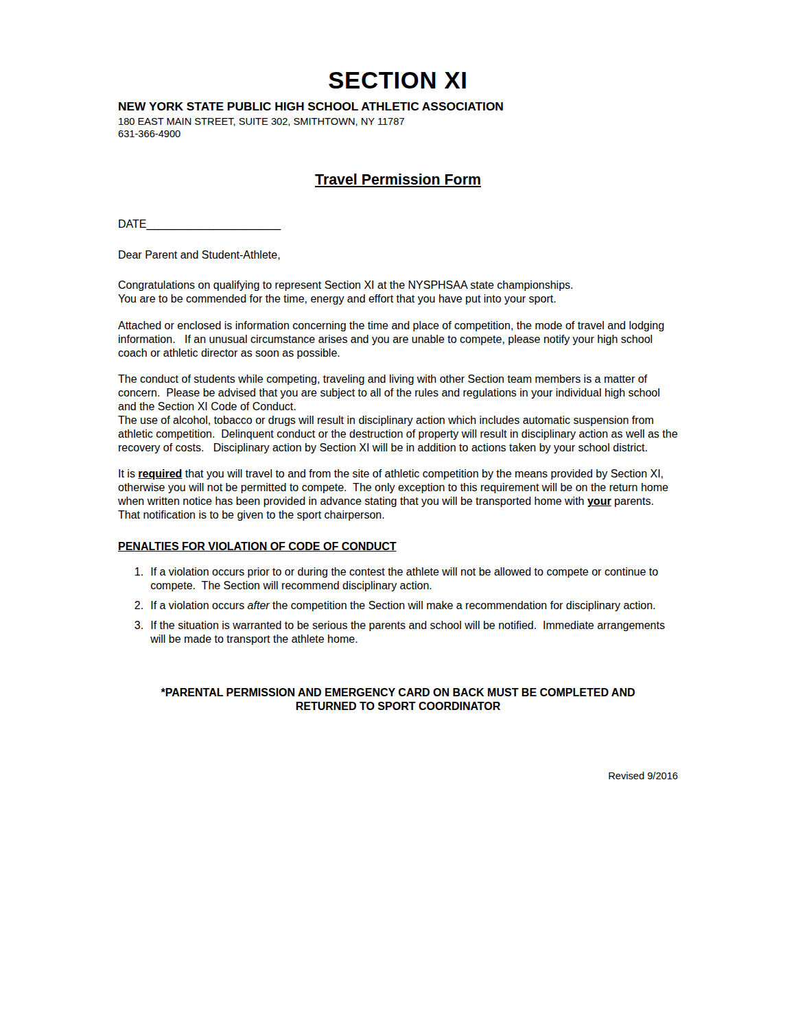SECTION XI
NEW YORK STATE PUBLIC HIGH SCHOOL ATHLETIC ASSOCIATION
180 EAST MAIN STREET, SUITE 302, SMITHTOWN, NY 11787
631-366-4900
Travel Permission Form
DATE______________________
Dear Parent and Student-Athlete,
Congratulations on qualifying to represent Section XI at the NYSPHSAA state championships.
You are to be commended for the time, energy and effort that you have put into your sport.
Attached or enclosed is information concerning the time and place of competition, the mode of travel and lodging information. If an unusual circumstance arises and you are unable to compete, please notify your high school coach or athletic director as soon as possible.
The conduct of students while competing, traveling and living with other Section team members is a matter of concern. Please be advised that you are subject to all of the rules and regulations in your individual high school and the Section XI Code of Conduct.
The use of alcohol, tobacco or drugs will result in disciplinary action which includes automatic suspension from athletic competition. Delinquent conduct or the destruction of property will result in disciplinary action as well as the recovery of costs. Disciplinary action by Section XI will be in addition to actions taken by your school district.
It is required that you will travel to and from the site of athletic competition by the means provided by Section XI, otherwise you will not be permitted to compete. The only exception to this requirement will be on the return home when written notice has been provided in advance stating that you will be transported home with your parents. That notification is to be given to the sport chairperson.
Penalties for Violation of Code of Conduct
If a violation occurs prior to or during the contest the athlete will not be allowed to compete or continue to compete. The Section will recommend disciplinary action.
If a violation occurs after the competition the Section will make a recommendation for disciplinary action.
If the situation is warranted to be serious the parents and school will be notified. Immediate arrangements will be made to transport the athlete home.
*Parental permission and emergency card on back must be completed and returned to sport coordinator
Revised 9/2016